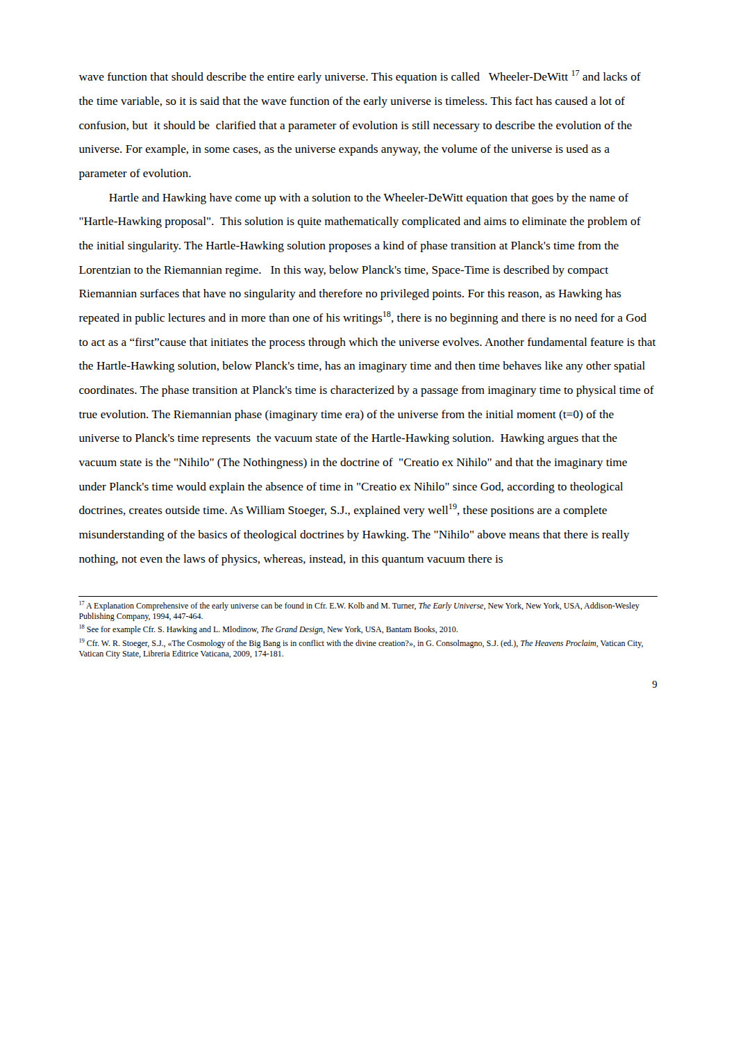wave function that should describe the entire early universe. This equation is called Wheeler-DeWitt 17 and lacks of the time variable, so it is said that the wave function of the early universe is timeless. This fact has caused a lot of confusion, but it should be clarified that a parameter of evolution is still necessary to describe the evolution of the universe. For example, in some cases, as the universe expands anyway, the volume of the universe is used as a parameter of evolution.
Hartle and Hawking have come up with a solution to the Wheeler-DeWitt equation that goes by the name of "Hartle-Hawking proposal". This solution is quite mathematically complicated and aims to eliminate the problem of the initial singularity. The Hartle-Hawking solution proposes a kind of phase transition at Planck's time from the Lorentzian to the Riemannian regime. In this way, below Planck's time, Space-Time is described by compact Riemannian surfaces that have no singularity and therefore no privileged points. For this reason, as Hawking has repeated in public lectures and in more than one of his writings18, there is no beginning and there is no need for a God to act as a “first”cause that initiates the process through which the universe evolves. Another fundamental feature is that the Hartle-Hawking solution, below Planck's time, has an imaginary time and then time behaves like any other spatial coordinates. The phase transition at Planck's time is characterized by a passage from imaginary time to physical time of true evolution. The Riemannian phase (imaginary time era) of the universe from the initial moment (t=0) of the universe to Planck's time represents the vacuum state of the Hartle-Hawking solution. Hawking argues that the vacuum state is the "Nihilo" (The Nothingness) in the doctrine of "Creatio ex Nihilo" and that the imaginary time under Planck's time would explain the absence of time in "Creatio ex Nihilo" since God, according to theological doctrines, creates outside time. As William Stoeger, S.J., explained very well19, these positions are a complete misunderstanding of the basics of theological doctrines by Hawking. The "Nihilo" above means that there is really nothing, not even the laws of physics, whereas, instead, in this quantum vacuum there is
17 A Explanation Comprehensive of the early universe can be found in Cfr. E.W. Kolb and M. Turner, The Early Universe, New York, New York, USA, Addison-Wesley Publishing Company, 1994, 447-464.
18 See for example Cfr. S. Hawking and L. Mlodinow, The Grand Design, New York, USA, Bantam Books, 2010.
19 Cfr. W. R. Stoeger, S.J., «The Cosmology of the Big Bang is in conflict with the divine creation?», in G. Consolmagno, S.J. (ed.), The Heavens Proclaim, Vatican City, Vatican City State, Libreria Editrice Vaticana, 2009, 174-181.
9